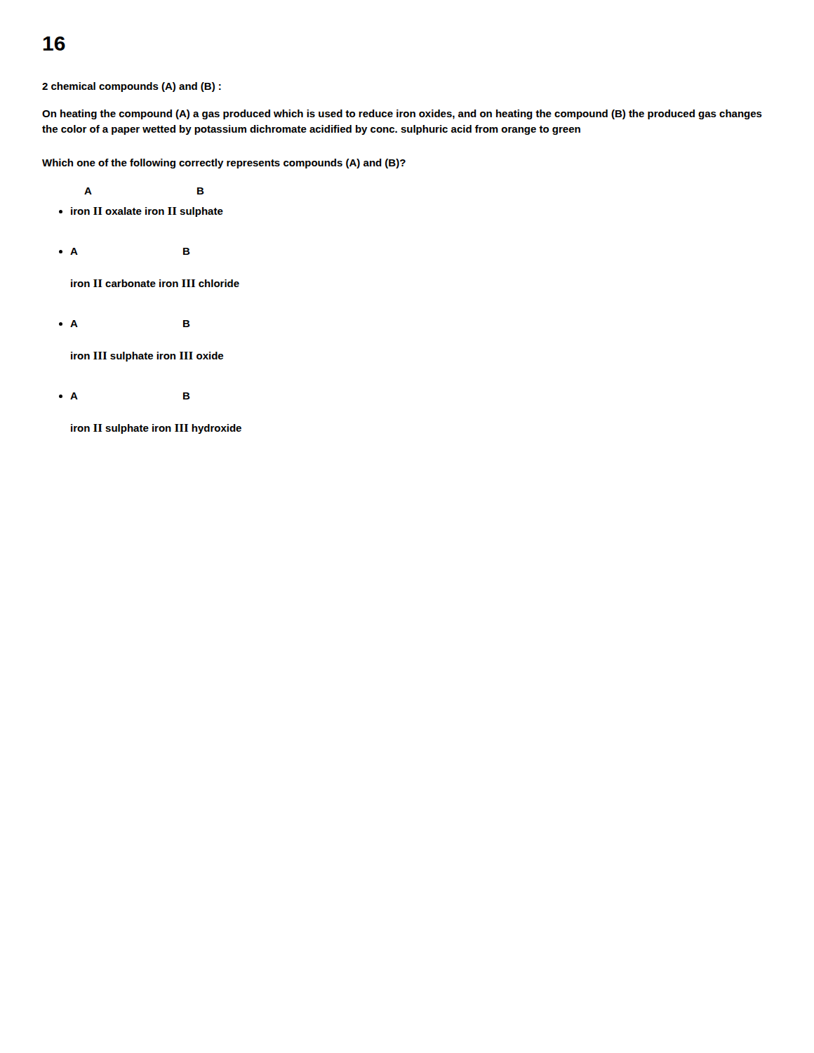16
2 chemical compounds (A) and (B) :
On heating the compound (A) a gas produced which is used to reduce iron oxides, and on heating the compound (B) the produced gas changes the color of a paper wetted by potassium dichromate acidified by conc. sulphuric acid from orange to green
Which one of the following correctly represents compounds (A) and (B)?
AB
iron II oxalate iron II sulphate
AB iron II carbonate iron III chloride
AB iron III sulphate iron III oxide
AB iron II sulphate iron III hydroxide